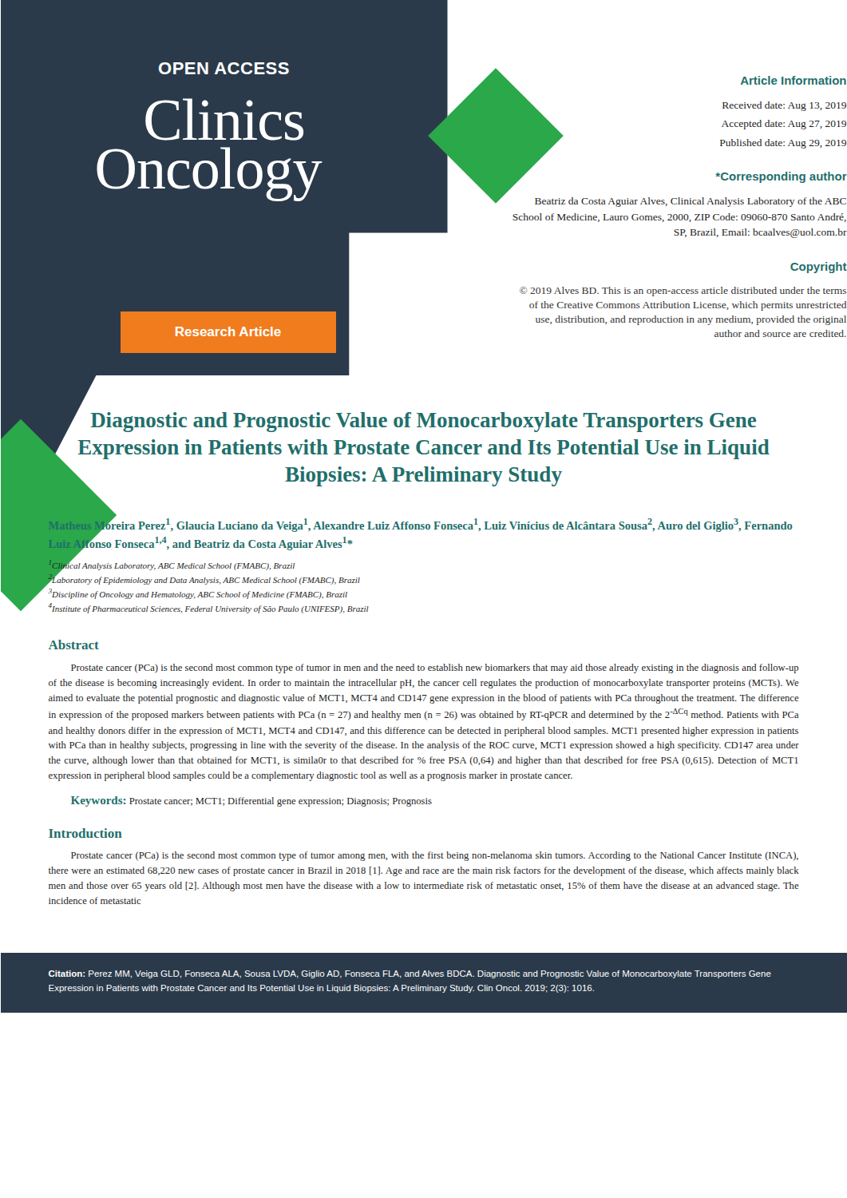OPEN ACCESS
Clinics Oncology
Research Article
Article Information
Received date: Aug 13, 2019
Accepted date: Aug 27, 2019
Published date: Aug 29, 2019
*Corresponding author
Beatriz da Costa Aguiar Alves, Clinical Analysis Laboratory of the ABC School of Medicine, Lauro Gomes, 2000, ZIP Code: 09060-870 Santo André, SP, Brazil, Email: bcaalves@uol.com.br
Copyright
© 2019 Alves BD. This is an open-access article distributed under the terms of the Creative Commons Attribution License, which permits unrestricted use, distribution, and reproduction in any medium, provided the original author and source are credited.
Diagnostic and Prognostic Value of Monocarboxylate Transporters Gene Expression in Patients with Prostate Cancer and Its Potential Use in Liquid Biopsies: A Preliminary Study
Matheus Moreira Perez1, Glaucia Luciano da Veiga1, Alexandre Luiz Affonso Fonseca1, Luiz Vinícius de Alcântara Sousa2, Auro del Giglio3, Fernando Luiz Affonso Fonseca1,4, and Beatriz da Costa Aguiar Alves1*
1Clinical Analysis Laboratory, ABC Medical School (FMABC), Brazil
2Laboratory of Epidemiology and Data Analysis, ABC Medical School (FMABC), Brazil
3Discipline of Oncology and Hematology, ABC School of Medicine (FMABC), Brazil
4Institute of Pharmaceutical Sciences, Federal University of São Paulo (UNIFESP), Brazil
Abstract
Prostate cancer (PCa) is the second most common type of tumor in men and the need to establish new biomarkers that may aid those already existing in the diagnosis and follow-up of the disease is becoming increasingly evident. In order to maintain the intracellular pH, the cancer cell regulates the production of monocarboxylate transporter proteins (MCTs). We aimed to evaluate the potential prognostic and diagnostic value of MCT1, MCT4 and CD147 gene expression in the blood of patients with PCa throughout the treatment. The difference in expression of the proposed markers between patients with PCa (n = 27) and healthy men (n = 26) was obtained by RT-qPCR and determined by the 2-ΔCq method. Patients with PCa and healthy donors differ in the expression of MCT1, MCT4 and CD147, and this difference can be detected in peripheral blood samples. MCT1 presented higher expression in patients with PCa than in healthy subjects, progressing in line with the severity of the disease. In the analysis of the ROC curve, MCT1 expression showed a high specificity. CD147 area under the curve, although lower than that obtained for MCT1, is simila0r to that described for % free PSA (0,64) and higher than that described for free PSA (0,615). Detection of MCT1 expression in peripheral blood samples could be a complementary diagnostic tool as well as a prognosis marker in prostate cancer.
Keywords: Prostate cancer; MCT1; Differential gene expression; Diagnosis; Prognosis
Introduction
Prostate cancer (PCa) is the second most common type of tumor among men, with the first being non-melanoma skin tumors. According to the National Cancer Institute (INCA), there were an estimated 68,220 new cases of prostate cancer in Brazil in 2018 [1]. Age and race are the main risk factors for the development of the disease, which affects mainly black men and those over 65 years old [2]. Although most men have the disease with a low to intermediate risk of metastatic onset, 15% of them have the disease at an advanced stage. The incidence of metastatic
Citation: Perez MM, Veiga GLD, Fonseca ALA, Sousa LVDA, Giglio AD, Fonseca FLA, and Alves BDCA. Diagnostic and Prognostic Value of Monocarboxylate Transporters Gene Expression in Patients with Prostate Cancer and Its Potential Use in Liquid Biopsies: A Preliminary Study. Clin Oncol. 2019; 2(3): 1016.